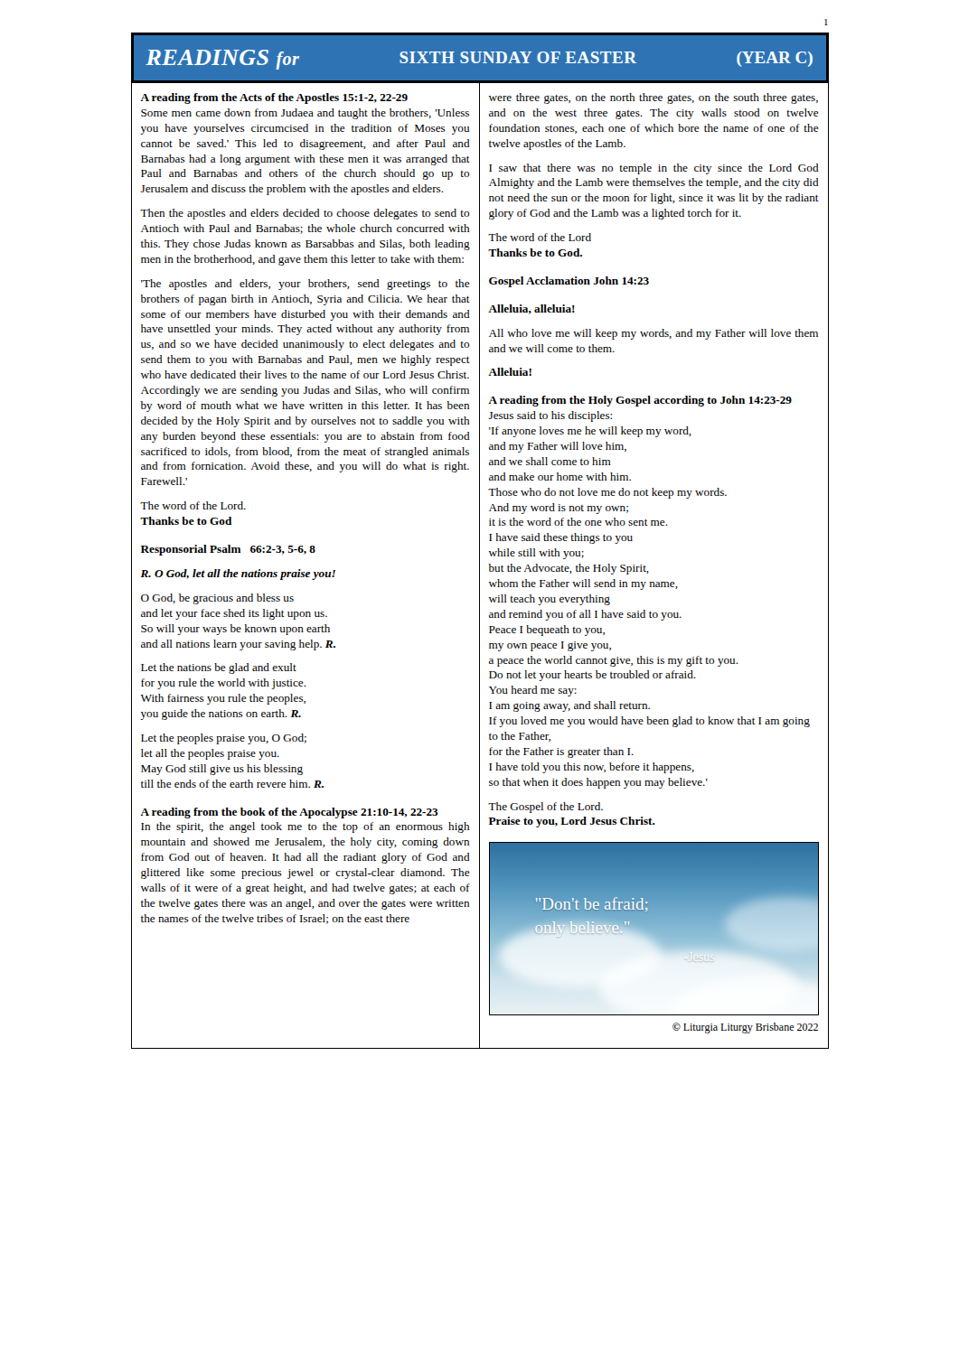1
READINGS for
SIXTH SUNDAY OF EASTER
(YEAR C)
A reading from the Acts of the Apostles 15:1-2, 22-29
Some men came down from Judaea and taught the brothers, 'Unless you have yourselves circumcised in the tradition of Moses you cannot be saved.' This led to disagreement, and after Paul and Barnabas had a long argument with these men it was arranged that Paul and Barnabas and others of the church should go up to Jerusalem and discuss the problem with the apostles and elders.
Then the apostles and elders decided to choose delegates to send to Antioch with Paul and Barnabas; the whole church concurred with this. They chose Judas known as Barsabbas and Silas, both leading men in the brotherhood, and gave them this letter to take with them:
'The apostles and elders, your brothers, send greetings to the brothers of pagan birth in Antioch, Syria and Cilicia. We hear that some of our members have disturbed you with their demands and have unsettled your minds. They acted without any authority from us, and so we have decided unanimously to elect delegates and to send them to you with Barnabas and Paul, men we highly respect who have dedicated their lives to the name of our Lord Jesus Christ. Accordingly we are sending you Judas and Silas, who will confirm by word of mouth what we have written in this letter. It has been decided by the Holy Spirit and by ourselves not to saddle you with any burden beyond these essentials: you are to abstain from food sacrificed to idols, from blood, from the meat of strangled animals and from fornication. Avoid these, and you will do what is right. Farewell.'
The word of the Lord.
Thanks be to God
Responsorial Psalm 66:2-3, 5-6, 8
R. O God, let all the nations praise you!
O God, be gracious and bless us and let your face shed its light upon us. So will your ways be known upon earth and all nations learn your saving help. R.
Let the nations be glad and exult for you rule the world with justice. With fairness you rule the peoples, you guide the nations on earth. R.
Let the peoples praise you, O God; let all the peoples praise you. May God still give us his blessing till the ends of the earth revere him. R.
A reading from the book of the Apocalypse 21:10-14, 22-23
In the spirit, the angel took me to the top of an enormous high mountain and showed me Jerusalem, the holy city, coming down from God out of heaven. It had all the radiant glory of God and glittered like some precious jewel or crystal-clear diamond. The walls of it were of a great height, and had twelve gates; at each of the twelve gates there was an angel, and over the gates were written the names of the twelve tribes of Israel; on the east there
were three gates, on the north three gates, on the south three gates, and on the west three gates. The city walls stood on twelve foundation stones, each one of which bore the name of one of the twelve apostles of the Lamb.
I saw that there was no temple in the city since the Lord God Almighty and the Lamb were themselves the temple, and the city did not need the sun or the moon for light, since it was lit by the radiant glory of God and the Lamb was a lighted torch for it.
The word of the Lord
Thanks be to God.
Gospel Acclamation John 14:23
Alleluia, alleluia!
All who love me will keep my words, and my Father will love them and we will come to them.
Alleluia!
A reading from the Holy Gospel according to John 14:23-29
Jesus said to his disciples:
'If anyone loves me he will keep my word, and my Father will love him, and we shall come to him and make our home with him. Those who do not love me do not keep my words. And my word is not my own; it is the word of the one who sent me. I have said these things to you while still with you; but the Advocate, the Holy Spirit, whom the Father will send in my name, will teach you everything and remind you of all I have said to you. Peace I bequeath to you, my own peace I give you, a peace the world cannot give, this is my gift to you. Do not let your hearts be troubled or afraid. You heard me say: I am going away, and shall return. If you loved me you would have been glad to know that I am going to the Father, for the Father is greater than I. I have told you this now, before it happens, so that when it does happen you may believe.'
The Gospel of the Lord.
Praise to you, Lord Jesus Christ.
"Don't be afraid;
only believe."
-Jesus
© Liturgia Liturgy Brisbane 2022